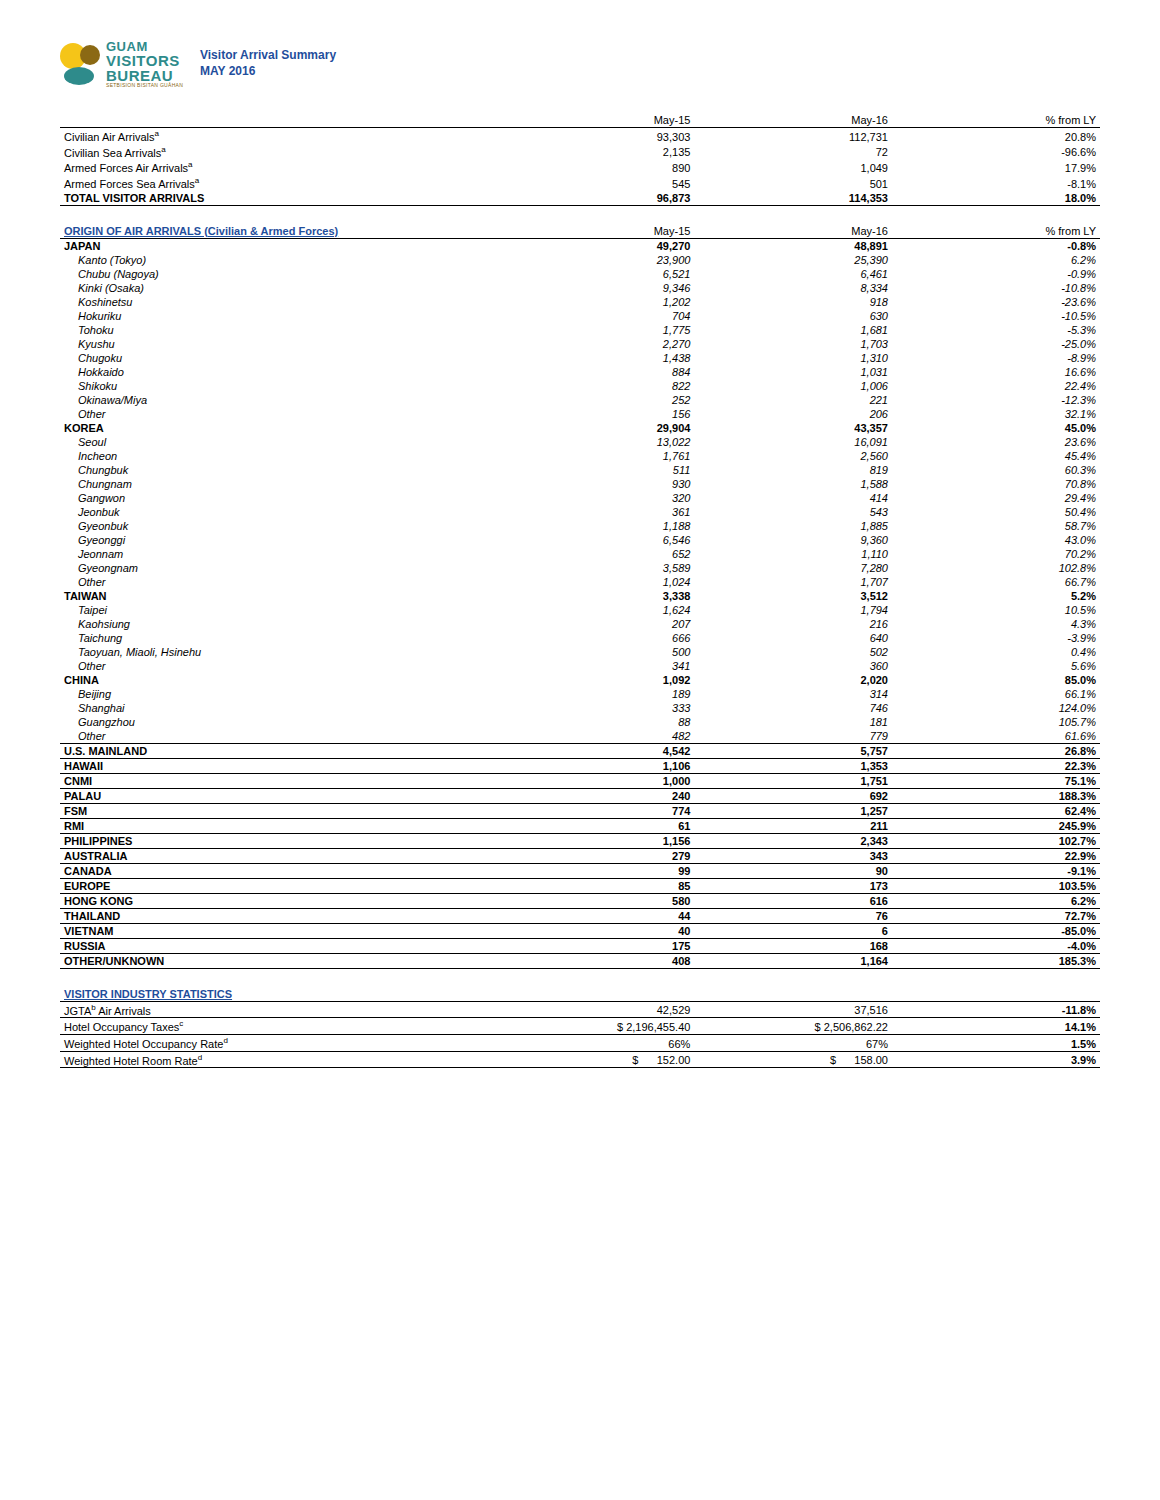GUAM
VISITORS
BUREAU
SETBISION BISITAN GUÅHAN
Visitor Arrival Summary
MAY 2016
| | May-15 | May-16 | % from LY |
| Civilian Air Arrivals a | 93,303 | 112,731 | 20.8% |
| Civilian Sea Arrivals a | 2,135 | 72 | -96.6% |
| Armed Forces Air Arrivals a | 890 | 1,049 | 17.9% |
| Armed Forces Sea Arrivals a | 545 | 501 | -8.1% |
| TOTAL VISITOR ARRIVALS | 96,873 | 114,353 | 18.0% |
| ORIGIN OF AIR ARRIVALS (Civilian & Armed Forces) | May-15 | May-16 | % from LY |
| JAPAN | 49,270 | 48,891 | -0.8% |
| Kanto (Tokyo) | 23,900 | 25,390 | 6.2% |
| Chubu (Nagoya) | 6,521 | 6,461 | -0.9% |
| Kinki (Osaka) | 9,346 | 8,334 | -10.8% |
| Koshinetsu | 1,202 | 918 | -23.6% |
| Hokuriku | 704 | 630 | -10.5% |
| Tohoku | 1,775 | 1,681 | -5.3% |
| Kyushu | 2,270 | 1,703 | -25.0% |
| Chugoku | 1,438 | 1,310 | -8.9% |
| Hokkaido | 884 | 1,031 | 16.6% |
| Shikoku | 822 | 1,006 | 22.4% |
| Okinawa/Miya | 252 | 221 | -12.3% |
| Other | 156 | 206 | 32.1% |
| KOREA | 29,904 | 43,357 | 45.0% |
| Seoul | 13,022 | 16,091 | 23.6% |
| Incheon | 1,761 | 2,560 | 45.4% |
| Chungbuk | 511 | 819 | 60.3% |
| Chungnam | 930 | 1,588 | 70.8% |
| Gangwon | 320 | 414 | 29.4% |
| Jeonbuk | 361 | 543 | 50.4% |
| Gyeonbuk | 1,188 | 1,885 | 58.7% |
| Gyeonggi | 6,546 | 9,360 | 43.0% |
| Jeonnam | 652 | 1,110 | 70.2% |
| Gyeongnam | 3,589 | 7,280 | 102.8% |
| Other | 1,024 | 1,707 | 66.7% |
| TAIWAN | 3,338 | 3,512 | 5.2% |
| Taipei | 1,624 | 1,794 | 10.5% |
| Kaohsiung | 207 | 216 | 4.3% |
| Taichung | 666 | 640 | -3.9% |
| Taoyuan, Miaoli, Hsinehu | 500 | 502 | 0.4% |
| Other | 341 | 360 | 5.6% |
| CHINA | 1,092 | 2,020 | 85.0% |
| Beijing | 189 | 314 | 66.1% |
| Shanghai | 333 | 746 | 124.0% |
| Guangzhou | 88 | 181 | 105.7% |
| Other | 482 | 779 | 61.6% |
| U.S. MAINLAND | 4,542 | 5,757 | 26.8% |
| HAWAII | 1,106 | 1,353 | 22.3% |
| CNMI | 1,000 | 1,751 | 75.1% |
| PALAU | 240 | 692 | 188.3% |
| FSM | 774 | 1,257 | 62.4% |
| RMI | 61 | 211 | 245.9% |
| PHILIPPINES | 1,156 | 2,343 | 102.7% |
| AUSTRALIA | 279 | 343 | 22.9% |
| CANADA | 99 | 90 | -9.1% |
| EUROPE | 85 | 173 | 103.5% |
| HONG KONG | 580 | 616 | 6.2% |
| THAILAND | 44 | 76 | 72.7% |
| VIETNAM | 40 | 6 | -85.0% |
| RUSSIA | 175 | 168 | -4.0% |
| OTHER/UNKNOWN | 408 | 1,164 | 185.3% |
| VISITOR INDUSTRY STATISTICS |
| JGTA b Air Arrivals | 42,529 | 37,516 | -11.8% |
| Hotel Occupancy Taxes c | $ 2,196,455.40 | $ 2,506,862.22 | 14.1% |
| Weighted Hotel Occupancy Rate d | 66% | 67% | 1.5% |
| Weighted Hotel Room Rate d | $ 152.00 | $ 158.00 | 3.9% |